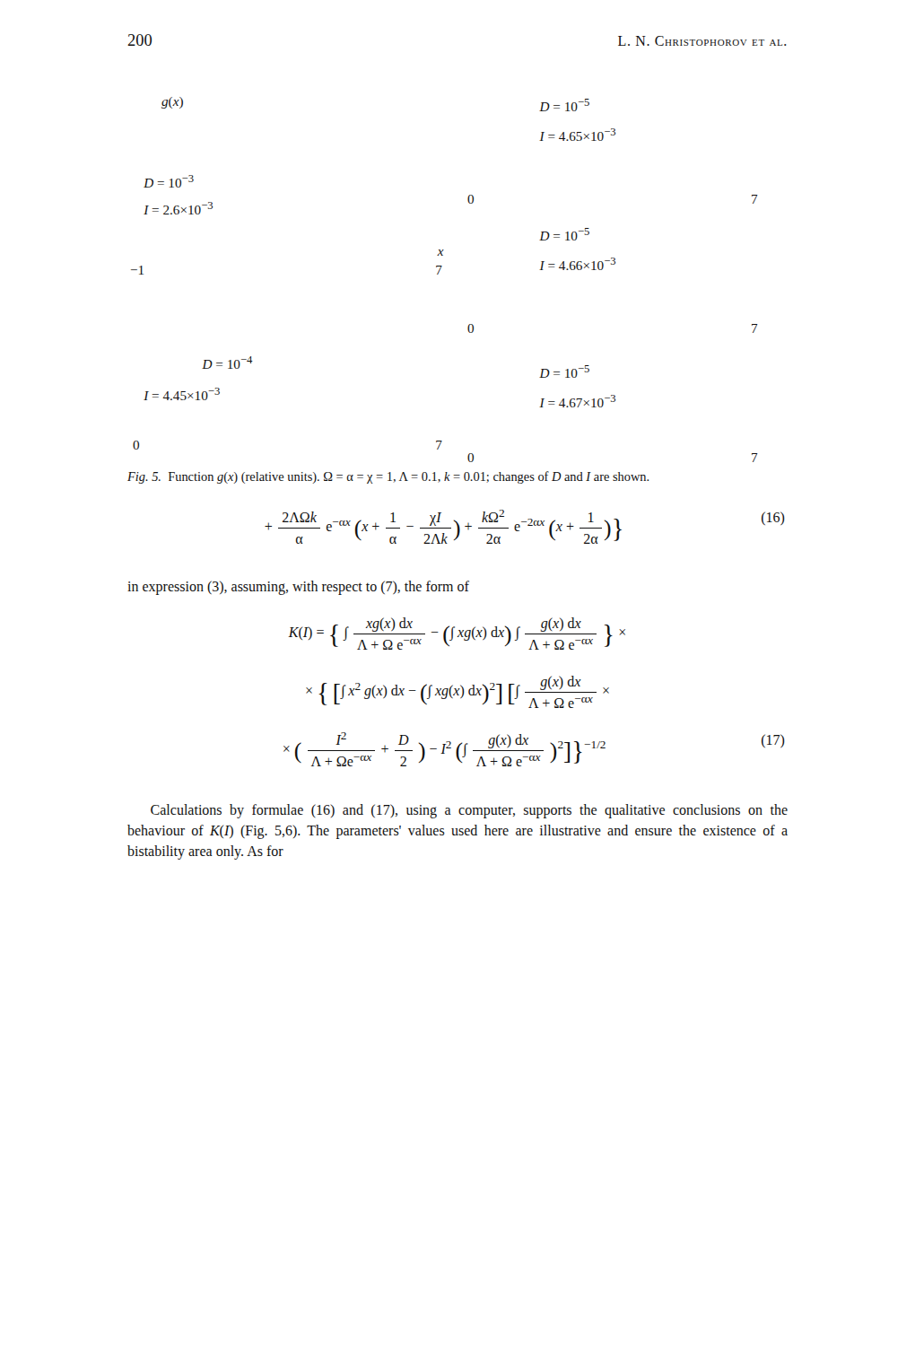200 L. N. Christophorov et al.
g(x)
D = 10−3
I = 2.6×10−3
x
−1
7
D = 10−4
I = 4.45×10−3
0
7
D = 10−5
I = 4.65×10−3
0
7
D = 10−5
I = 4.66×10−3
0
7
D = 10−5
I = 4.67×10−3
0
7
Fig. 5. Function g(x) (relative units). Ω = α = χ = 1, Λ = 0.1, k = 0.01; changes of D and I are shown.
(16) + 2ΛΩk α e−αx (x + 1 α − χI 2Λk) + kΩ22α e−2αx (x + 12α)}
in expression (3), assuming, with respect to (7), the form of
K(I) = { ∫ xg(x) dx Λ + Ω e−αx − (∫ xg(x) dx) ∫ g(x) dx Λ + Ω e−αx } ×
× { [∫ x2 g(x) dx − (∫ xg(x) dx)2] [∫ g(x) dx Λ + Ω e−αx ×
(17) × ( I2 Λ + Ωe−αx + D 2 ) − I2 (∫ g(x) dx Λ + Ω e−αx )2]}−1/2
Calculations by formulae (16) and (17), using a computer, supports the qualitative conclusions on the behaviour of K(I) (Fig. 5,6). The parameters' values used here are illustrative and ensure the existence of a bistability area only. As for